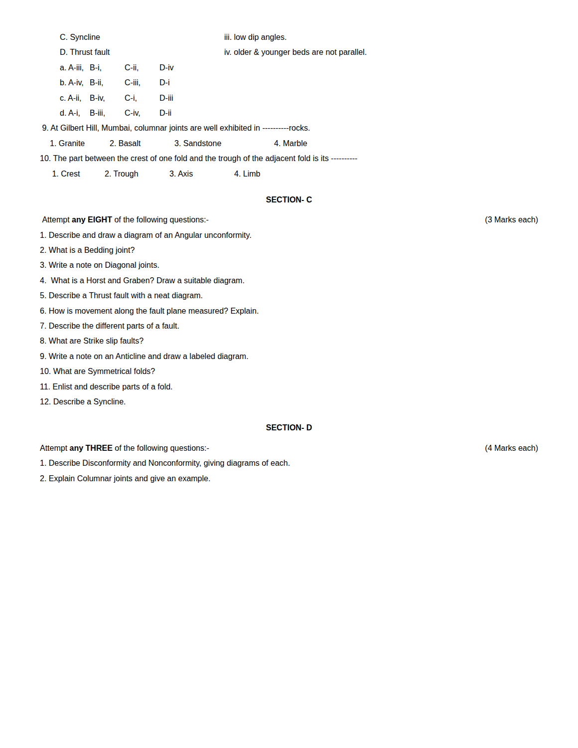C. Syncline
iii. low dip angles.
D. Thrust fault
iv. older & younger beds are not parallel.
a. A-iii,
B-i,
C-ii,
D-iv
b. A-iv,
B-ii,
C-iii,
D-i
c. A-ii,
B-iv,
C-i,
D-iii
d. A-i,
B-iii,
C-iv,
D-ii
9. At Gilbert Hill, Mumbai, columnar joints are well exhibited in ----------rocks.
1. Granite 2. Basalt 3. Sandstone 4. Marble
10. The part between the crest of one fold and the trough of the adjacent fold is its ----------
1. Crest 2. Trough 3. Axis 4. Limb
SECTION- C
Attempt any EIGHT of the following questions:-
(3 Marks each)
1. Describe and draw a diagram of an Angular unconformity.
2. What is a Bedding joint?
3. Write a note on Diagonal joints.
4. What is a Horst and Graben? Draw a suitable diagram.
5. Describe a Thrust fault with a neat diagram.
6. How is movement along the fault plane measured? Explain.
7. Describe the different parts of a fault.
8. What are Strike slip faults?
9. Write a note on an Anticline and draw a labeled diagram.
10. What are Symmetrical folds?
11. Enlist and describe parts of a fold.
12. Describe a Syncline.
SECTION- D
Attempt any THREE of the following questions:-
(4 Marks each)
1. Describe Disconformity and Nonconformity, giving diagrams of each.
2. Explain Columnar joints and give an example.